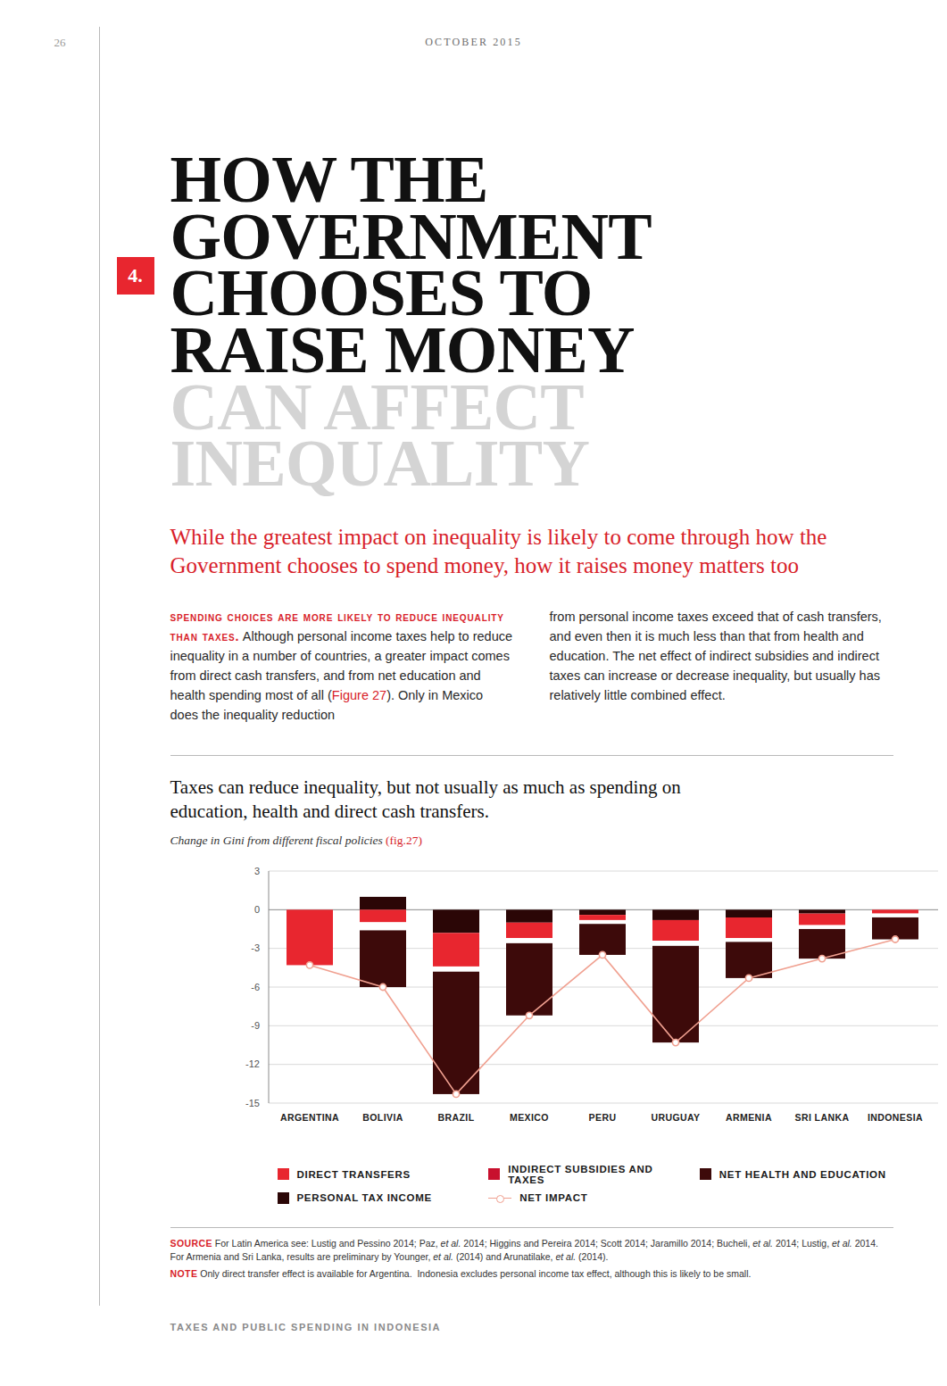26
OCTOBER 2015
4.
How the
Government
Chooses to
Raise Money
Can Affect
Inequality
While the greatest impact on inequality is likely to come through how the Government chooses to spend money, how it raises money matters too
Spending choices are more likely to reduce inequality than taxes. Although personal income taxes help to reduce inequality in a number of countries, a greater impact comes from direct cash transfers, and from net education and health spending most of all (Figure 27). Only in Mexico does the inequality reduction
from personal income taxes exceed that of cash transfers, and even then it is much less than that from health and education. The net effect of indirect subsidies and indirect taxes can increase or decrease inequality, but usually has relatively little combined effect.
Taxes can reduce inequality, but not usually as much as spending on
education, health and direct cash transfers.
Change in Gini from different fiscal policies (fig.27)
3 0 -3 -6 -9 -12 -15 ARGENTINA BOLIVIA BRAZIL MEXICO PERU URUGUAY ARMENIA SRI LANKA INDONESIA
Direct transfers
Indirect subsidies and taxes
Net health and education
Personal tax income
Net impact
SOURCE For Latin America see: Lustig and Pessino 2014; Paz, et al. 2014; Higgins and Pereira 2014; Scott 2014; Jaramillo 2014; Bucheli, et al. 2014; Lustig, et al. 2014. For Armenia and Sri Lanka, results are preliminary by Younger, et al. (2014) and Arunatilake, et al. (2014).
NOTE Only direct transfer effect is available for Argentina. Indonesia excludes personal income tax effect, although this is likely to be small.
Taxes and Public Spending in Indonesia